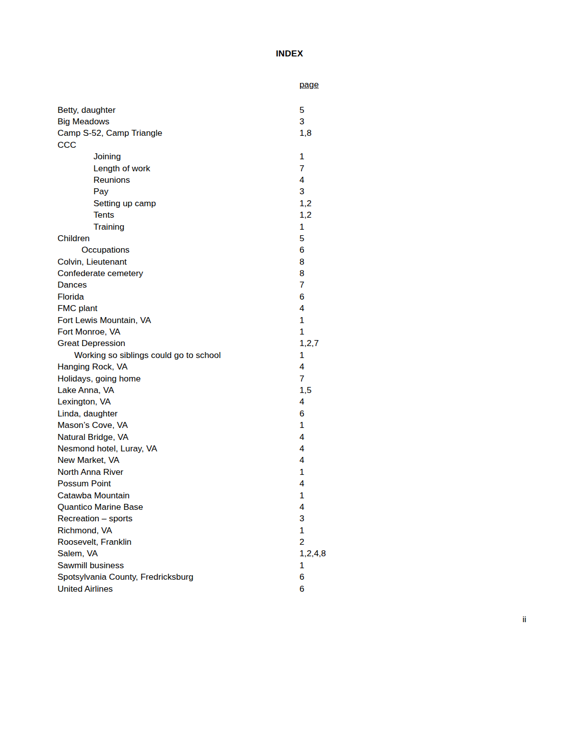INDEX
| | page |
| Betty, daughter | 5 |
| Big Meadows | 3 |
| Camp S-52, Camp Triangle | 1,8 |
| CCC | |
| Joining | 1 |
| Length of work | 7 |
| Reunions | 4 |
| Pay | 3 |
| Setting up camp | 1,2 |
| Tents | 1,2 |
| Training | 1 |
| Children | 5 |
| Occupations | 6 |
| Colvin, Lieutenant | 8 |
| Confederate cemetery | 8 |
| Dances | 7 |
| Florida | 6 |
| FMC plant | 4 |
| Fort Lewis Mountain, VA | 1 |
| Fort Monroe, VA | 1 |
| Great Depression | 1,2,7 |
| Working so siblings could go to school | 1 |
| Hanging Rock, VA | 4 |
| Holidays, going home | 7 |
| Lake Anna, VA | 1,5 |
| Lexington, VA | 4 |
| Linda, daughter | 6 |
| Mason’s Cove, VA | 1 |
| Natural Bridge, VA | 4 |
| Nesmond hotel, Luray, VA | 4 |
| New Market, VA | 4 |
| North Anna River | 1 |
| Possum Point | 4 |
| Catawba Mountain | 1 |
| Quantico Marine Base | 4 |
| Recreation – sports | 3 |
| Richmond, VA | 1 |
| Roosevelt, Franklin | 2 |
| Salem, VA | 1,2,4,8 |
| Sawmill business | 1 |
| Spotsylvania County, Fredricksburg | 6 |
| United Airlines | 6 |
ii